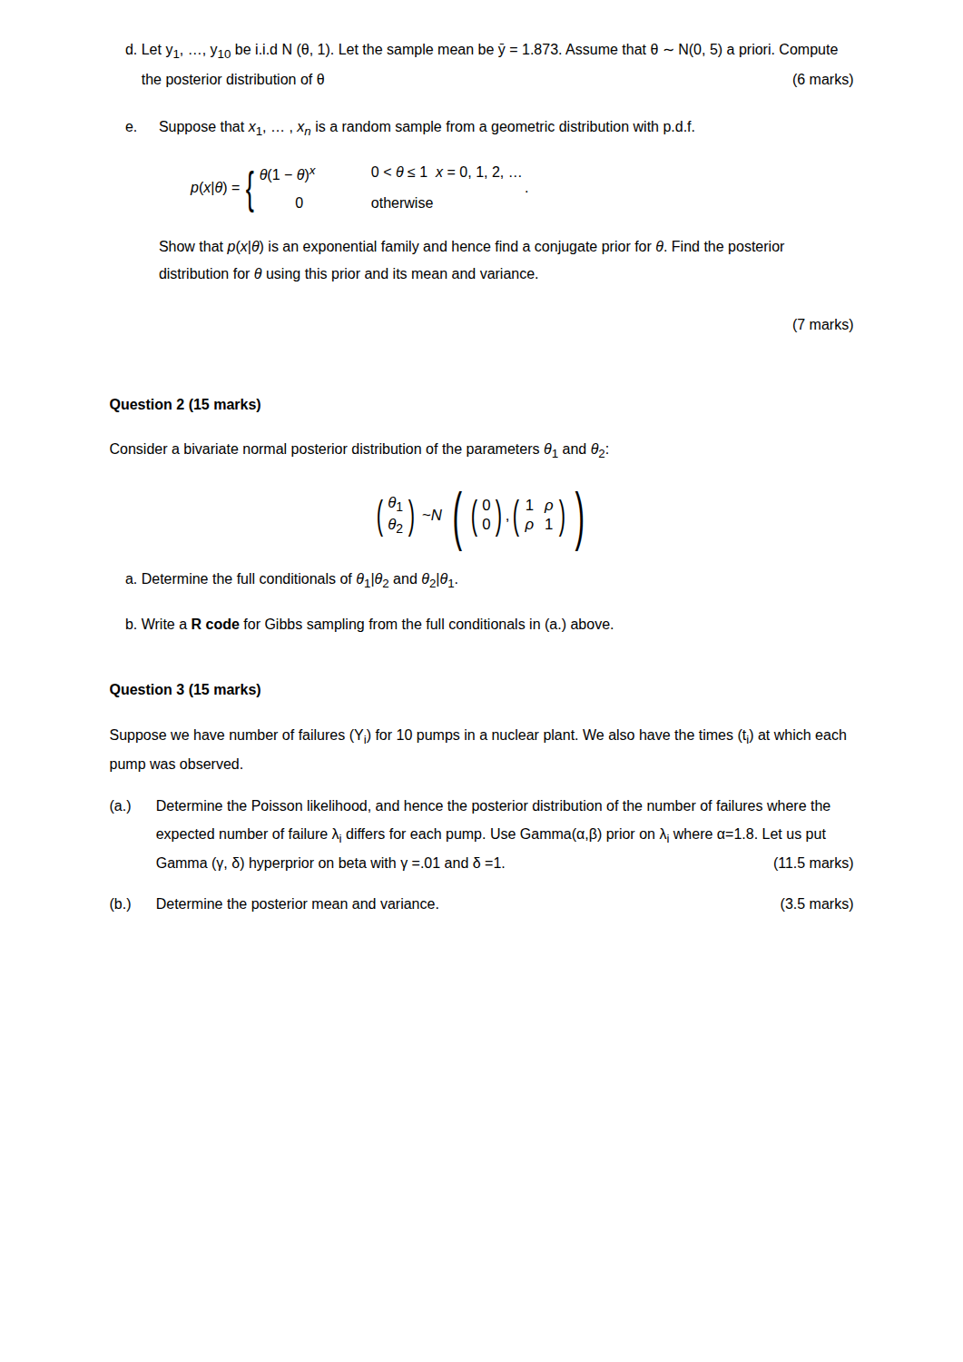Let y1, …, y10 be i.i.d N (θ, 1). Let the sample mean be ȳ = 1.873. Assume that θ ∼ N(0, 5) a priori. Compute the posterior distribution of θ (6 marks)
Suppose that x1, … , xn is a random sample from a geometric distribution with p.d.f.
p(x|θ) = { θ(1 − θ)x 0 < θ ≤ 1 x = 0, 1, 2, … 0 otherwise .
Show that p(x|θ) is an exponential family and hence find a conjugate prior for θ. Find the posterior distribution for θ using this prior and its mean and variance.
(7 marks)
Question 2 (15 marks)
Consider a bivariate normal posterior distribution of the parameters θ1 and θ2:
( θ1 θ2 ) ~N ( ( 00 ) , ( 1 ρρ 1 ) )
Determine the full conditionals of θ1|θ2 and θ2|θ1.
Write a R code for Gibbs sampling from the full conditionals in (a.) above.
Question 3 (15 marks)
Suppose we have number of failures (Yi) for 10 pumps in a nuclear plant. We also have the times (ti) at which each pump was observed.
Determine the Poisson likelihood, and hence the posterior distribution of the number of failures where the expected number of failure λi differs for each pump. Use Gamma(α,β) prior on λi where α=1.8. Let us put Gamma (γ, δ) hyperprior on beta with γ =.01 and δ =1. (11.5 marks)
Determine the posterior mean and variance. (3.5 marks)